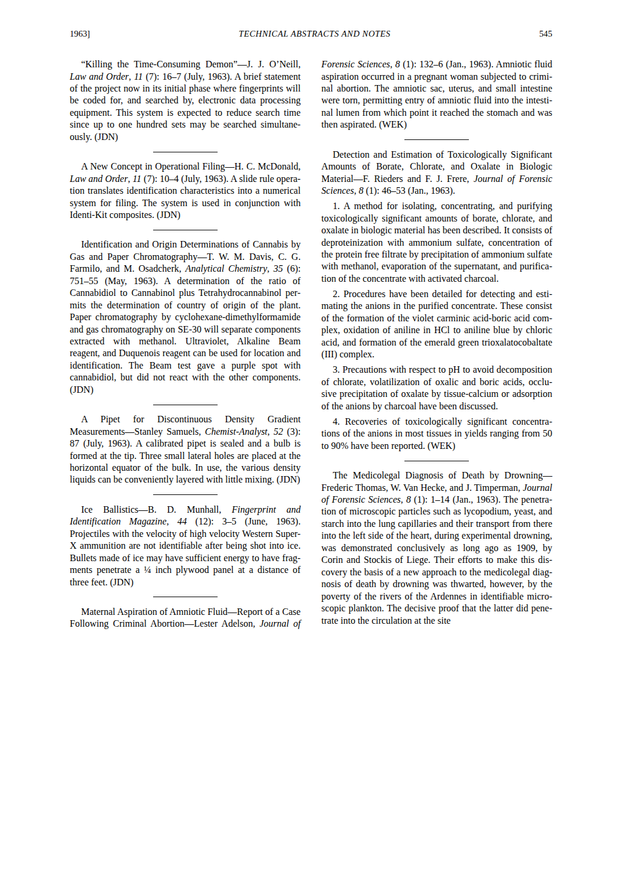1963] Technical Abstracts and Notes 545
“Killing the Time-Consuming Demon”—J. J. O’Neill, Law and Order, 11 (7): 16–7 (July, 1963). A brief statement of the project now in its initial phase where fingerprints will be coded for, and searched by, electronic data processing equipment. This system is expected to reduce search time since up to one hundred sets may be searched simultaneously. (JDN)
A New Concept in Operational Filing—H. C. McDonald, Law and Order, 11 (7): 10–4 (July, 1963). A slide rule operation translates identification characteristics into a numerical system for filing. The system is used in conjunction with Identi-Kit composites. (JDN)
Identification and Origin Determinations of Cannabis by Gas and Paper Chromatography—T. W. M. Davis, C. G. Farmilo, and M. Osadcherk, Analytical Chemistry, 35 (6): 751–55 (May, 1963). A determination of the ratio of Cannabidiol to Cannabinol plus Tetrahydrocannabinol permits the determination of country of origin of the plant. Paper chromatography by cyclohexane-dimethylformamide and gas chromatography on SE-30 will separate components extracted with methanol. Ultraviolet, Alkaline Beam reagent, and Duquenois reagent can be used for location and identification. The Beam test gave a purple spot with cannabidiol, but did not react with the other components. (JDN)
A Pipet for Discontinuous Density Gradient Measurements—Stanley Samuels, Chemist-Analyst, 52 (3): 87 (July, 1963). A calibrated pipet is sealed and a bulb is formed at the tip. Three small lateral holes are placed at the horizontal equator of the bulk. In use, the various density liquids can be conveniently layered with little mixing. (JDN)
Ice Ballistics—B. D. Munhall, Fingerprint and Identification Magazine, 44 (12): 3–5 (June, 1963). Projectiles with the velocity of high velocity Western Super-X ammunition are not identifiable after being shot into ice. Bullets made of ice may have sufficient energy to have fragments penetrate a ¼ inch plywood panel at a distance of three feet. (JDN)
Maternal Aspiration of Amniotic Fluid—Report of a Case Following Criminal Abortion—Lester Adelson, Journal of Forensic Sciences, 8 (1): 132–6 (Jan., 1963). Amniotic fluid aspiration occurred in a pregnant woman subjected to criminal abortion. The amniotic sac, uterus, and small intestine were torn, permitting entry of amniotic fluid into the intestinal lumen from which point it reached the stomach and was then aspirated. (WEK)
Detection and Estimation of Toxicologically Significant Amounts of Borate, Chlorate, and Oxalate in Biologic Material—F. Rieders and F. J. Frere, Journal of Forensic Sciences, 8 (1): 46–53 (Jan., 1963).
1. A method for isolating, concentrating, and purifying toxicologically significant amounts of borate, chlorate, and oxalate in biologic material has been described. It consists of deproteinization with ammonium sulfate, concentration of the protein free filtrate by precipitation of ammonium sulfate with methanol, evaporation of the supernatant, and purification of the concentrate with activated charcoal.
2. Procedures have been detailed for detecting and estimating the anions in the purified concentrate. These consist of the formation of the violet carminic acid-boric acid complex, oxidation of aniline in HCl to aniline blue by chloric acid, and formation of the emerald green trioxalatocobaltate (III) complex.
3. Precautions with respect to pH to avoid decomposition of chlorate, volatilization of oxalic and boric acids, occlusive precipitation of oxalate by tissue-calcium or adsorption of the anions by charcoal have been discussed.
4. Recoveries of toxicologically significant concentrations of the anions in most tissues in yields ranging from 50 to 90% have been reported. (WEK)
The Medicolegal Diagnosis of Death by Drowning—Frederic Thomas, W. Van Hecke, and J. Timperman, Journal of Forensic Sciences, 8 (1): 1–14 (Jan., 1963). The penetration of microscopic particles such as lycopodium, yeast, and starch into the lung capillaries and their transport from there into the left side of the heart, during experimental drowning, was demonstrated conclusively as long ago as 1909, by Corin and Stockis of Liege. Their efforts to make this discovery the basis of a new approach to the medicolegal diagnosis of death by drowning was thwarted, however, by the poverty of the rivers of the Ardennes in identifiable microscopic plankton. The decisive proof that the latter did penetrate into the circulation at the site